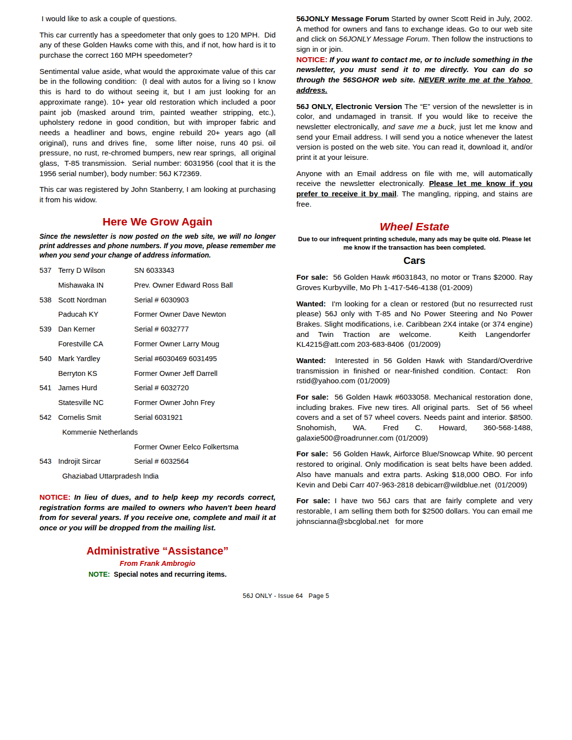I would like to ask a couple of questions.
This car currently has a speedometer that only goes to 120 MPH. Did any of these Golden Hawks come with this, and if not, how hard is it to purchase the correct 160 MPH speedometer?
Sentimental value aside, what would the approximate value of this car be in the following condition: (I deal with autos for a living so I know this is hard to do without seeing it, but I am just looking for an approximate range). 10+ year old restoration which included a poor paint job (masked around trim, painted weather stripping, etc.), upholstery redone in good condition, but with improper fabric and needs a headliner and bows, engine rebuild 20+ years ago (all original), runs and drives fine, some lifter noise, runs 40 psi. oil pressure, no rust, re-chromed bumpers, new rear springs, all original glass, T-85 transmission. Serial number: 6031956 (cool that it is the 1956 serial number), body number: 56J K72369.
This car was registered by John Stanberry, I am looking at purchasing it from his widow.
Here We Grow Again
Since the newsletter is now posted on the web site, we will no longer print addresses and phone numbers. If you move, please remember me when you send your change of address information.
| 537 | Terry D Wilson | SN 6033343 |
| | Mishawaka IN | Prev. Owner Edward Ross Ball |
| 538 | Scott Nordman | Serial # 6030903 |
| | Paducah KY | Former Owner Dave Newton |
| 539 | Dan Kerner | Serial # 6032777 |
| | Forestville CA | Former Owner Larry Moug |
| 540 | Mark Yardley | Serial #6030469 6031495 |
| | Berryton KS | Former Owner Jeff Darrell |
| 541 | James Hurd | Serial # 6032720 |
| | Statesville NC | Former Owner John Frey |
| 542 | Cornelis Smit | Serial 6031921 |
| | Kommenie Netherlands |
| | | Former Owner Eelco Folkertsma |
| 543 | Indrojit Sircar | Serial # 6032564 |
| | Ghaziabad Uttarpradesh India |
NOTICE: In lieu of dues, and to help keep my records correct, registration forms are mailed to owners who haven't been heard from for several years. If you receive one, complete and mail it at once or you will be dropped from the mailing list.
Administrative “Assistance”
From Frank Ambrogio
NOTE: Special notes and recurring items.
56JONLY Message Forum Started by owner Scott Reid in July, 2002. A method for owners and fans to exchange ideas. Go to our web site and click on 56JONLY Message Forum. Then follow the instructions to sign in or join.
NOTICE: If you want to contact me, or to include something in the newsletter, you must send it to me directly. You can do so through the 56SGHOR web site. NEVER write me at the Yahoo address.
56J ONLY, Electronic Version The “E” version of the newsletter is in color, and undamaged in transit. If you would like to receive the newsletter electronically, and save me a buck, just let me know and send your Email address. I will send you a notice whenever the latest version is posted on the web site. You can read it, download it, and/or print it at your leisure.
Anyone with an Email address on file with me, will automatically receive the newsletter electronically. Please let me know if you prefer to receive it by mail. The mangling, ripping, and stains are free.
Wheel Estate
Due to our infrequent printing schedule, many ads may be quite old. Please let me know if the transaction has been completed.
Cars
For sale: 56 Golden Hawk #6031843, no motor or Trans $2000. Ray Groves Kurbyville, Mo Ph 1-417-546-4138 (01-2009)
Wanted: I'm looking for a clean or restored (but no resurrected rust please) 56J only with T-85 and No Power Steering and No Power Brakes. Slight modifications, i.e. Caribbean 2X4 intake (or 374 engine) and Twin Traction are welcome. Keith Langendorfer KL4215@att.com 203-683-8406 (01/2009)
Wanted: Interested in 56 Golden Hawk with Standard/Overdrive transmission in finished or near-finished condition. Contact: Ron rstid@yahoo.com (01/2009)
For sale: 56 Golden Hawk #6033058. Mechanical restoration done, including brakes. Five new tires. All original parts. Set of 56 wheel covers and a set of 57 wheel covers. Needs paint and interior. $8500. Snohomish, WA. Fred C. Howard, 360-568-1488, galaxie500@roadrunner.com (01/2009)
For sale: 56 Golden Hawk, Airforce Blue/Snowcap White. 90 percent restored to original. Only modification is seat belts have been added. Also have manuals and extra parts. Asking $18,000 OBO. For info Kevin and Debi Carr 407-963-2818 debicarr@wildblue.net (01/2009)
For sale: I have two 56J cars that are fairly complete and very restorable, I am selling them both for $2500 dollars. You can email me johnscianna@sbcglobal.net for more
56J ONLY - Issue 64 Page 5